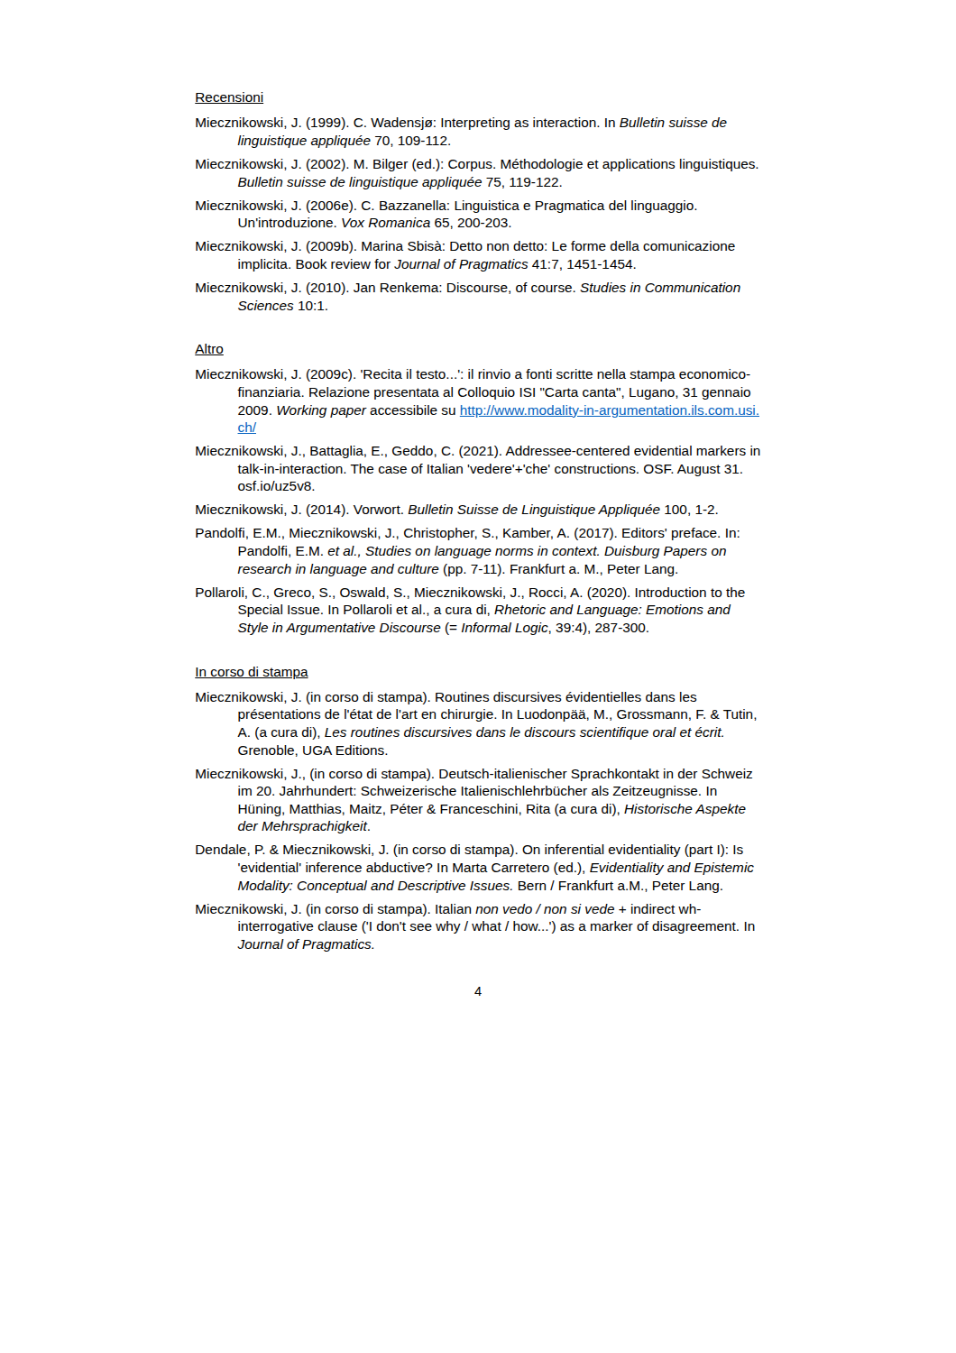Recensioni
Miecznikowski, J. (1999). C. Wadensjø: Interpreting as interaction. In Bulletin suisse de linguistique appliquée 70, 109-112.
Miecznikowski, J. (2002). M. Bilger (ed.): Corpus. Méthodologie et applications linguistiques. Bulletin suisse de linguistique appliquée 75, 119-122.
Miecznikowski, J. (2006e). C. Bazzanella: Linguistica e Pragmatica del linguaggio. Un'introduzione. Vox Romanica 65, 200-203.
Miecznikowski, J. (2009b). Marina Sbisà: Detto non detto: Le forme della comunicazione implicita. Book review for Journal of Pragmatics 41:7, 1451-1454.
Miecznikowski, J. (2010). Jan Renkema: Discourse, of course. Studies in Communication Sciences 10:1.
Altro
Miecznikowski, J. (2009c). 'Recita il testo...': il rinvio a fonti scritte nella stampa economico-finanziaria. Relazione presentata al Colloquio ISI "Carta canta", Lugano, 31 gennaio 2009. Working paper accessibile su http://www.modality-in-argumentation.ils.com.usi.ch/
Miecznikowski, J., Battaglia, E., Geddo, C. (2021). Addressee-centered evidential markers in talk-in-interaction. The case of Italian 'vedere'+'che' constructions. OSF. August 31. osf.io/uz5v8.
Miecznikowski, J. (2014). Vorwort. Bulletin Suisse de Linguistique Appliquée 100, 1-2.
Pandolfi, E.M., Miecznikowski, J., Christopher, S., Kamber, A. (2017). Editors' preface. In: Pandolfi, E.M. et al., Studies on language norms in context. Duisburg Papers on research in language and culture (pp. 7-11). Frankfurt a. M., Peter Lang.
Pollaroli, C., Greco, S., Oswald, S., Miecznikowski, J., Rocci, A. (2020). Introduction to the Special Issue. In Pollaroli et al., a cura di, Rhetoric and Language: Emotions and Style in Argumentative Discourse (= Informal Logic, 39:4), 287-300.
In corso di stampa
Miecznikowski, J. (in corso di stampa). Routines discursives évidentielles dans les présentations de l'état de l'art en chirurgie. In Luodonpää, M., Grossmann, F. & Tutin, A. (a cura di), Les routines discursives dans le discours scientifique oral et écrit. Grenoble, UGA Editions.
Miecznikowski, J., (in corso di stampa). Deutsch-italienischer Sprachkontakt in der Schweiz im 20. Jahrhundert: Schweizerische Italienischlehrbücher als Zeitzeugnisse. In Hüning, Matthias, Maitz, Péter & Franceschini, Rita (a cura di), Historische Aspekte der Mehrsprachigkeit.
Dendale, P. & Miecznikowski, J. (in corso di stampa). On inferential evidentiality (part I): Is 'evidential' inference abductive? In Marta Carretero (ed.), Evidentiality and Epistemic Modality: Conceptual and Descriptive Issues. Bern / Frankfurt a.M., Peter Lang.
Miecznikowski, J. (in corso di stampa). Italian non vedo / non si vede + indirect wh-interrogative clause ('I don't see why / what / how...') as a marker of disagreement. In Journal of Pragmatics.
4